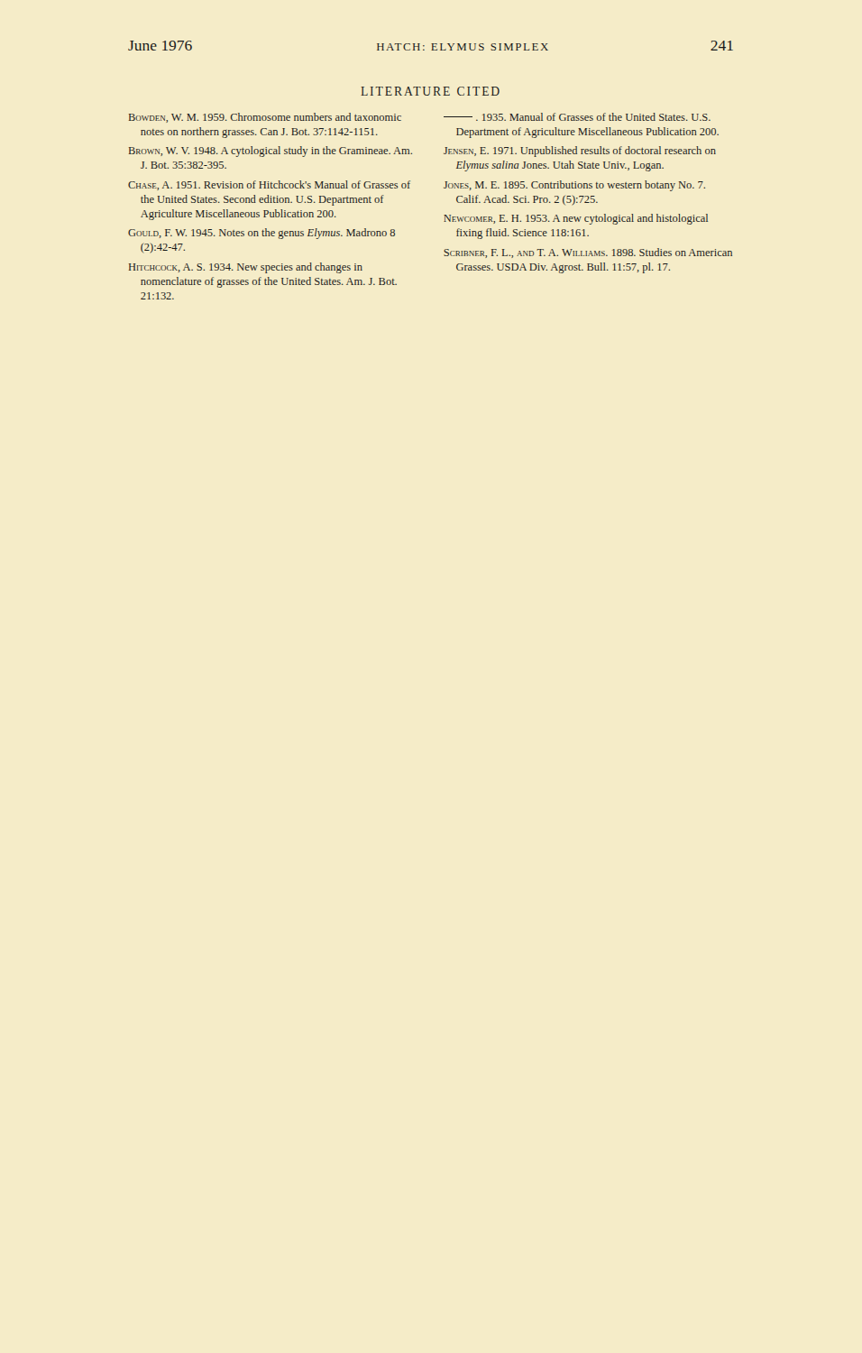June 1976 Hatch: Elymus simplex 241
Literature Cited
Bowden, W. M. 1959. Chromosome numbers and taxonomic notes on northern grasses. Can J. Bot. 37:1142-1151.
Brown, W. V. 1948. A cytological study in the Gramineae. Am. J. Bot. 35:382-395.
Chase, A. 1951. Revision of Hitchcock's Manual of Grasses of the United States. Second edition. U.S. Department of Agriculture Miscellaneous Publication 200.
Gould, F. W. 1945. Notes on the genus Elymus. Madrono 8 (2):42-47.
Hitchcock, A. S. 1934. New species and changes in nomenclature of grasses of the United States. Am. J. Bot. 21:132.
. 1935. Manual of Grasses of the United States. U.S. Department of Agriculture Miscellaneous Publication 200.
Jensen, E. 1971. Unpublished results of doctoral research on Elymus salina Jones. Utah State Univ., Logan.
Jones, M. E. 1895. Contributions to western botany No. 7. Calif. Acad. Sci. Pro. 2 (5):725.
Newcomer, E. H. 1953. A new cytological and histological fixing fluid. Science 118:161.
Scribner, F. L., and T. A. Williams. 1898. Studies on American Grasses. USDA Div. Agrost. Bull. 11:57, pl. 17.